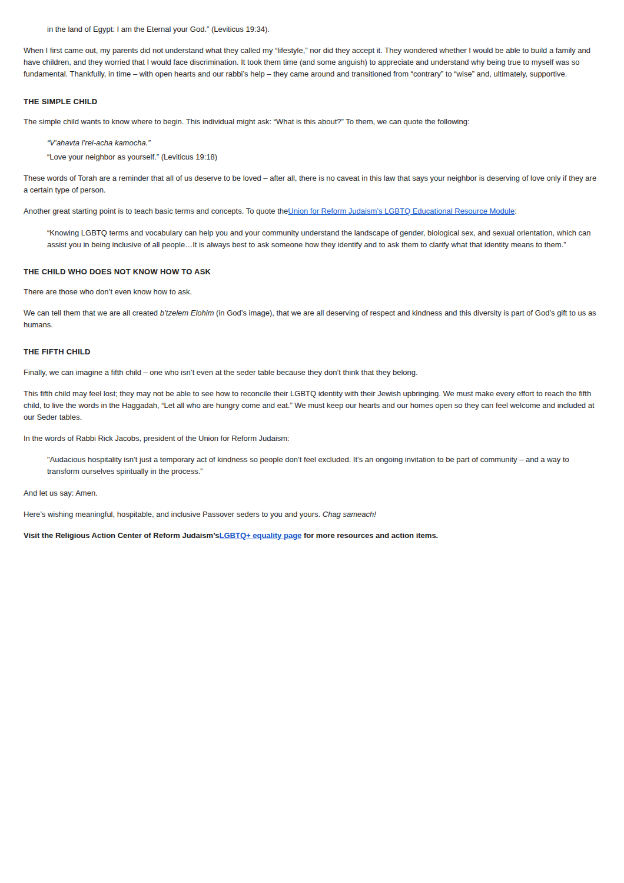in the land of Egypt: I am the Eternal your God.” (Leviticus 19:34).
When I first came out, my parents did not understand what they called my “lifestyle,” nor did they accept it. They wondered whether I would be able to build a family and have children, and they worried that I would face discrimination. It took them time (and some anguish) to appreciate and understand why being true to myself was so fundamental. Thankfully, in time – with open hearts and our rabbi’s help – they came around and transitioned from “contrary” to “wise” and, ultimately, supportive.
The Simple Child
The simple child wants to know where to begin. This individual might ask: “What is this about?” To them, we can quote the following:
“V’ahavta l’rei-acha kamocha.”
“Love your neighbor as yourself.” (Leviticus 19:18)
These words of Torah are a reminder that all of us deserve to be loved – after all, there is no caveat in this law that says your neighbor is deserving of love only if they are a certain type of person.
Another great starting point is to teach basic terms and concepts. To quote theUnion for Reform Judaism’s LGBTQ Educational Resource Module:
“Knowing LGBTQ terms and vocabulary can help you and your community understand the landscape of gender, biological sex, and sexual orientation, which can assist you in being inclusive of all people…It is always best to ask someone how they identify and to ask them to clarify what that identity means to them.”
The Child Who Does Not Know How to Ask
There are those who don’t even know how to ask.
We can tell them that we are all created b’tzelem Elohim (in God’s image), that we are all deserving of respect and kindness and this diversity is part of God’s gift to us as humans.
The Fifth Child
Finally, we can imagine a fifth child – one who isn’t even at the seder table because they don’t think that they belong.
This fifth child may feel lost; they may not be able to see how to reconcile their LGBTQ identity with their Jewish upbringing. We must make every effort to reach the fifth child, to live the words in the Haggadah, “Let all who are hungry come and eat.” We must keep our hearts and our homes open so they can feel welcome and included at our Seder tables.
In the words of Rabbi Rick Jacobs, president of the Union for Reform Judaism:
"Audacious hospitality isn’t just a temporary act of kindness so people don’t feel excluded. It’s an ongoing invitation to be part of community – and a way to transform ourselves spiritually in the process.”
And let us say: Amen.
Here’s wishing meaningful, hospitable, and inclusive Passover seders to you and yours. Chag sameach!
Visit the Religious Action Center of Reform Judaism’sLGBTQ+ equality page for more resources and action items.